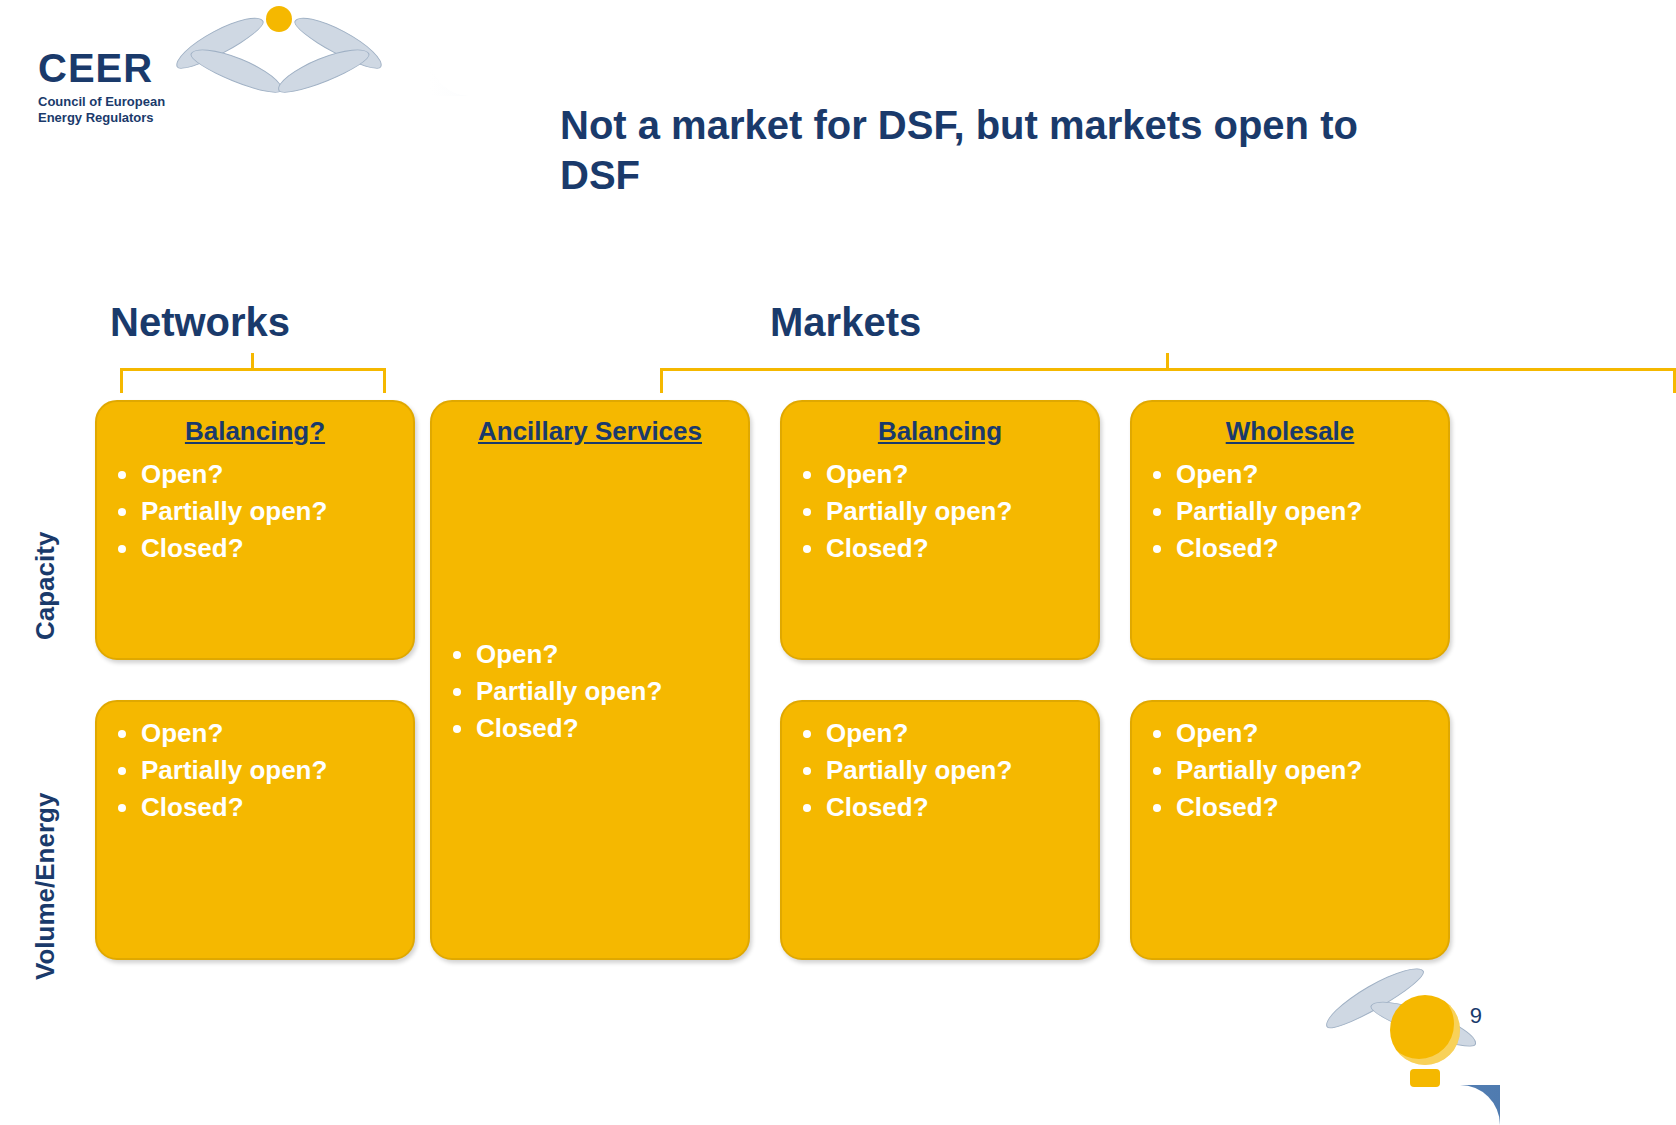CEER
Council of European
Energy Regulators
Not a market for DSF, but markets open to DSF
Networks
Markets
Capacity
Volume/Energy
Balancing?
Open?
Partially open?
Closed?
Open?
Partially open?
Closed?
Ancillary Services
Open?
Partially open?
Closed?
Balancing
Open?
Partially open?
Closed?
Open?
Partially open?
Closed?
Wholesale
Open?
Partially open?
Closed?
Open?
Partially open?
Closed?
9